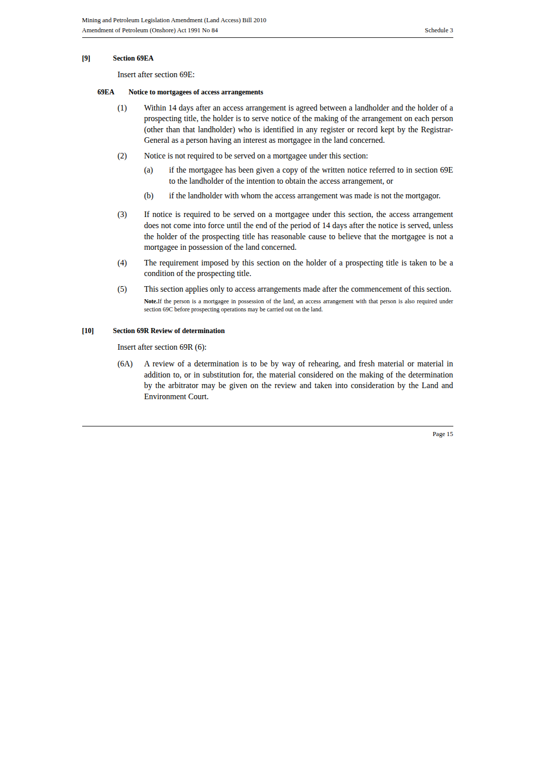Mining and Petroleum Legislation Amendment (Land Access) Bill 2010
Amendment of Petroleum (Onshore) Act 1991 No 84 Schedule 3
[9] Section 69EA
Insert after section 69E:
69EA Notice to mortgagees of access arrangements
(1) Within 14 days after an access arrangement is agreed between a landholder and the holder of a prospecting title, the holder is to serve notice of the making of the arrangement on each person (other than that landholder) who is identified in any register or record kept by the Registrar-General as a person having an interest as mortgagee in the land concerned.
(2) Notice is not required to be served on a mortgagee under this section:
(a) if the mortgagee has been given a copy of the written notice referred to in section 69E to the landholder of the intention to obtain the access arrangement, or
(b) if the landholder with whom the access arrangement was made is not the mortgagor.
(3) If notice is required to be served on a mortgagee under this section, the access arrangement does not come into force until the end of the period of 14 days after the notice is served, unless the holder of the prospecting title has reasonable cause to believe that the mortgagee is not a mortgagee in possession of the land concerned.
(4) The requirement imposed by this section on the holder of a prospecting title is taken to be a condition of the prospecting title.
(5) This section applies only to access arrangements made after the commencement of this section.
Note. If the person is a mortgagee in possession of the land, an access arrangement with that person is also required under section 69C before prospecting operations may be carried out on the land.
[10] Section 69R Review of determination
Insert after section 69R (6):
(6A) A review of a determination is to be by way of rehearing, and fresh material or material in addition to, or in substitution for, the material considered on the making of the determination by the arbitrator may be given on the review and taken into consideration by the Land and Environment Court.
Page 15